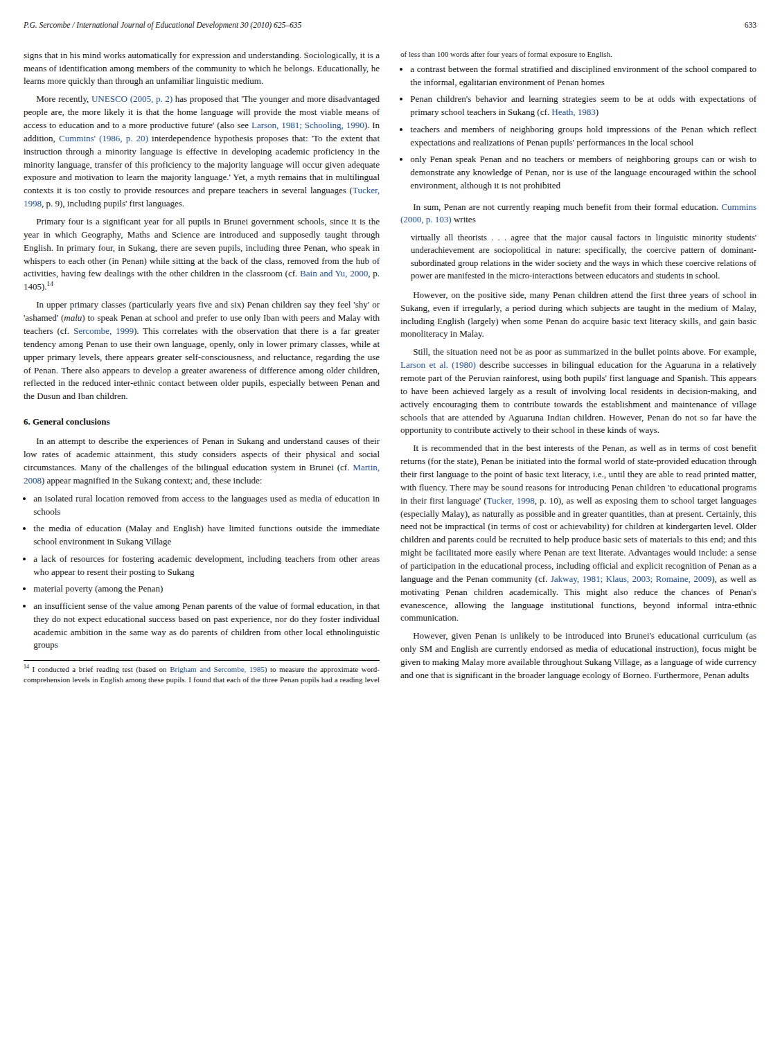P.G. Sercombe / International Journal of Educational Development 30 (2010) 625–635 633
signs that in his mind works automatically for expression and understanding. Sociologically, it is a means of identification among members of the community to which he belongs. Educationally, he learns more quickly than through an unfamiliar linguistic medium.
More recently, UNESCO (2005, p. 2) has proposed that 'The younger and more disadvantaged people are, the more likely it is that the home language will provide the most viable means of access to education and to a more productive future' (also see Larson, 1981; Schooling, 1990). In addition, Cummins' (1986, p. 20) interdependence hypothesis proposes that: 'To the extent that instruction through a minority language is effective in developing academic proficiency in the minority language, transfer of this proficiency to the majority language will occur given adequate exposure and motivation to learn the majority language.' Yet, a myth remains that in multilingual contexts it is too costly to provide resources and prepare teachers in several languages (Tucker, 1998, p. 9), including pupils' first languages.
Primary four is a significant year for all pupils in Brunei government schools, since it is the year in which Geography, Maths and Science are introduced and supposedly taught through English. In primary four, in Sukang, there are seven pupils, including three Penan, who speak in whispers to each other (in Penan) while sitting at the back of the class, removed from the hub of activities, having few dealings with the other children in the classroom (cf. Bain and Yu, 2000, p. 1405).14
In upper primary classes (particularly years five and six) Penan children say they feel 'shy' or 'ashamed' (malu) to speak Penan at school and prefer to use only Iban with peers and Malay with teachers (cf. Sercombe, 1999). This correlates with the observation that there is a far greater tendency among Penan to use their own language, openly, only in lower primary classes, while at upper primary levels, there appears greater self-consciousness, and reluctance, regarding the use of Penan. There also appears to develop a greater awareness of difference among older children, reflected in the reduced inter-ethnic contact between older pupils, especially between Penan and the Dusun and Iban children.
6. General conclusions
In an attempt to describe the experiences of Penan in Sukang and understand causes of their low rates of academic attainment, this study considers aspects of their physical and social circumstances. Many of the challenges of the bilingual education system in Brunei (cf. Martin, 2008) appear magnified in the Sukang context; and, these include:
an isolated rural location removed from access to the languages used as media of education in schools
the media of education (Malay and English) have limited functions outside the immediate school environment in Sukang Village
a lack of resources for fostering academic development, including teachers from other areas who appear to resent their posting to Sukang
material poverty (among the Penan)
an insufficient sense of the value among Penan parents of the value of formal education, in that they do not expect educational success based on past experience, nor do they foster individual academic ambition in the same way as do parents of children from other local ethnolinguistic groups
14 I conducted a brief reading test (based on Brigham and Sercombe, 1985) to measure the approximate word-comprehension levels in English among these pupils. I found that each of the three Penan pupils had a reading level of less than 100 words after four years of formal exposure to English.
a contrast between the formal stratified and disciplined environment of the school compared to the informal, egalitarian environment of Penan homes
Penan children's behavior and learning strategies seem to be at odds with expectations of primary school teachers in Sukang (cf. Heath, 1983)
teachers and members of neighboring groups hold impressions of the Penan which reflect expectations and realizations of Penan pupils' performances in the local school
only Penan speak Penan and no teachers or members of neighboring groups can or wish to demonstrate any knowledge of Penan, nor is use of the language encouraged within the school environment, although it is not prohibited
In sum, Penan are not currently reaping much benefit from their formal education. Cummins (2000, p. 103) writes
virtually all theorists . . . agree that the major causal factors in linguistic minority students' underachievement are sociopolitical in nature: specifically, the coercive pattern of dominant-subordinated group relations in the wider society and the ways in which these coercive relations of power are manifested in the micro-interactions between educators and students in school.
However, on the positive side, many Penan children attend the first three years of school in Sukang, even if irregularly, a period during which subjects are taught in the medium of Malay, including English (largely) when some Penan do acquire basic text literacy skills, and gain basic monoliteracy in Malay.
Still, the situation need not be as poor as summarized in the bullet points above. For example, Larson et al. (1980) describe successes in bilingual education for the Aguaruna in a relatively remote part of the Peruvian rainforest, using both pupils' first language and Spanish. This appears to have been achieved largely as a result of involving local residents in decision-making, and actively encouraging them to contribute towards the establishment and maintenance of village schools that are attended by Aguaruna Indian children. However, Penan do not so far have the opportunity to contribute actively to their school in these kinds of ways.
It is recommended that in the best interests of the Penan, as well as in terms of cost benefit returns (for the state), Penan be initiated into the formal world of state-provided education through their first language to the point of basic text literacy, i.e., until they are able to read printed matter, with fluency. There may be sound reasons for introducing Penan children 'to educational programs in their first language' (Tucker, 1998, p. 10), as well as exposing them to school target languages (especially Malay), as naturally as possible and in greater quantities, than at present. Certainly, this need not be impractical (in terms of cost or achievability) for children at kindergarten level. Older children and parents could be recruited to help produce basic sets of materials to this end; and this might be facilitated more easily where Penan are text literate. Advantages would include: a sense of participation in the educational process, including official and explicit recognition of Penan as a language and the Penan community (cf. Jakway, 1981; Klaus, 2003; Romaine, 2009), as well as motivating Penan children academically. This might also reduce the chances of Penan's evanescence, allowing the language institutional functions, beyond informal intra-ethnic communication.
However, given Penan is unlikely to be introduced into Brunei's educational curriculum (as only SM and English are currently endorsed as media of educational instruction), focus might be given to making Malay more available throughout Sukang Village, as a language of wide currency and one that is significant in the broader language ecology of Borneo. Furthermore, Penan adults